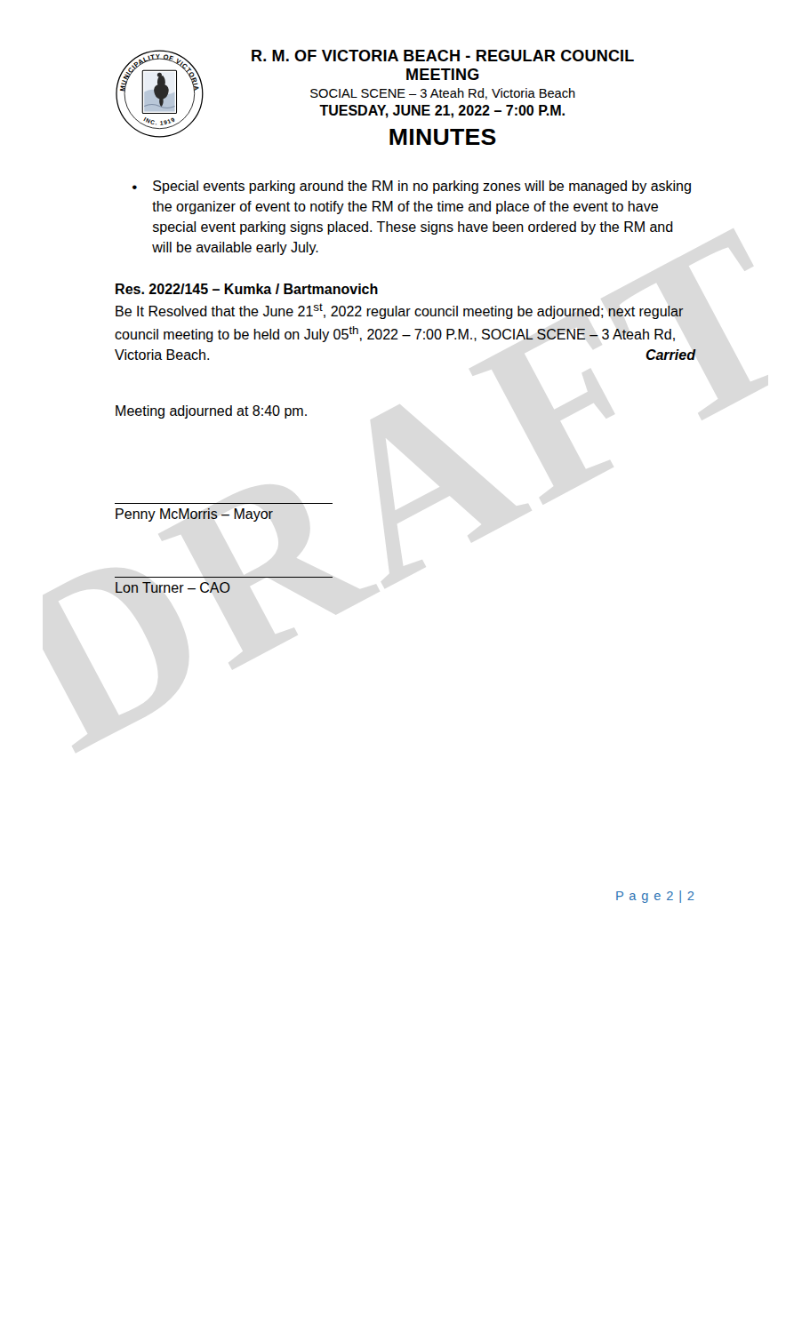DRAFT
RURAL MUNICIPALITY OF VICTORIA BEACH INC. 1919
R. M. OF VICTORIA BEACH - REGULAR COUNCIL MEETING
SOCIAL SCENE – 3 Ateah Rd, Victoria Beach
TUESDAY, JUNE 21, 2022 – 7:00 P.M.
MINUTES
Special events parking around the RM in no parking zones will be managed by asking the organizer of event to notify the RM of the time and place of the event to have special event parking signs placed. These signs have been ordered by the RM and will be available early July.
Res. 2022/145 – Kumka / Bartmanovich
Be It Resolved that the June 21st, 2022 regular council meeting be adjourned; next regular council meeting to be held on July 05th, 2022 – 7:00 P.M., SOCIAL SCENE – 3 Ateah Rd, Victoria Beach.Carried
Meeting adjourned at 8:40 pm.
Penny McMorris – Mayor
Lon Turner – CAO
P a g e 2 | 2